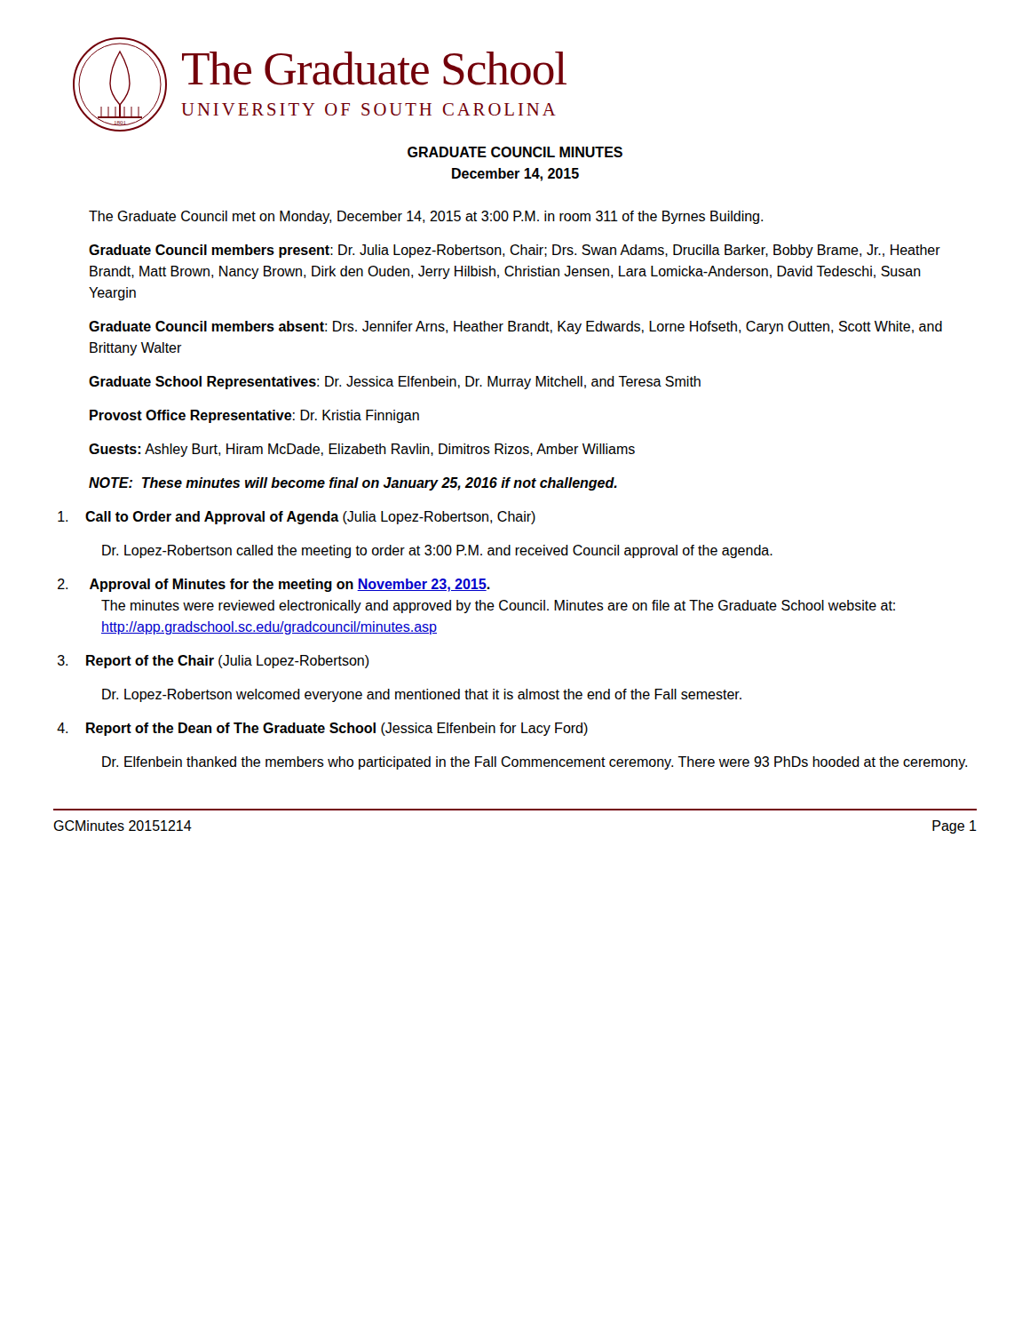1801
The Graduate School
UNIVERSITY OF SOUTH CAROLINA
GRADUATE COUNCIL MINUTES
December 14, 2015
The Graduate Council met on Monday, December 14, 2015 at 3:00 P.M. in room 311 of the Byrnes Building.
Graduate Council members present: Dr. Julia Lopez-Robertson, Chair; Drs. Swan Adams, Drucilla Barker, Bobby Brame, Jr., Heather Brandt, Matt Brown, Nancy Brown, Dirk den Ouden, Jerry Hilbish, Christian Jensen, Lara Lomicka-Anderson, David Tedeschi, Susan Yeargin
Graduate Council members absent: Drs. Jennifer Arns, Heather Brandt, Kay Edwards, Lorne Hofseth, Caryn Outten, Scott White, and Brittany Walter
Graduate School Representatives: Dr. Jessica Elfenbein, Dr. Murray Mitchell, and Teresa Smith
Provost Office Representative: Dr. Kristia Finnigan
Guests: Ashley Burt, Hiram McDade, Elizabeth Ravlin, Dimitros Rizos, Amber Williams
NOTE: These minutes will become final on January 25, 2016 if not challenged.
Call to Order and Approval of Agenda (Julia Lopez-Robertson, Chair)
Dr. Lopez-Robertson called the meeting to order at 3:00 P.M. and received Council approval of the agenda.
Approval of Minutes for the meeting on November 23, 2015.
The minutes were reviewed electronically and approved by the Council. Minutes are on file at The Graduate School website at:
http://app.gradschool.sc.edu/gradcouncil/minutes.asp
Report of the Chair (Julia Lopez-Robertson)
Dr. Lopez-Robertson welcomed everyone and mentioned that it is almost the end of the Fall semester.
Report of the Dean of The Graduate School (Jessica Elfenbein for Lacy Ford)
Dr. Elfenbein thanked the members who participated in the Fall Commencement ceremony. There were 93 PhDs hooded at the ceremony.
GCMinutes 20151214 Page 1